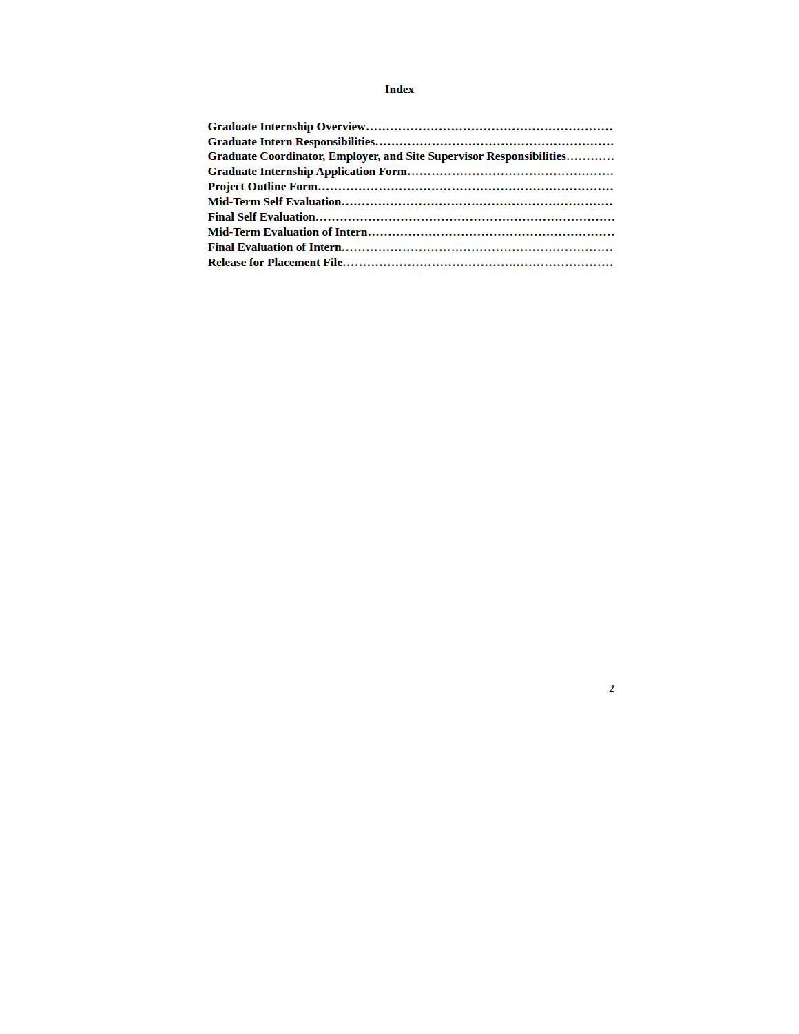Index
Graduate Internship Overview…………………………………………………………………... 3
Graduate Intern Responsibilities………………………………………………………………….4
Graduate Coordinator, Employer, and Site Supervisor Responsibilities……………………5
Graduate Internship Application Form…………………………………………….…………….6
Project Outline Form…………………………………………………………………………………7
Mid-Term Self Evaluation………………………………………………………………………….8-9
Final Self Evaluation…………………………………………………………………….…………10-12
Mid-Term Evaluation of Intern……………………………………………………………13-14
Final Evaluation of Intern………………………………………………………………….15-17
Release for Placement File…………………………………….…………………………………18
2